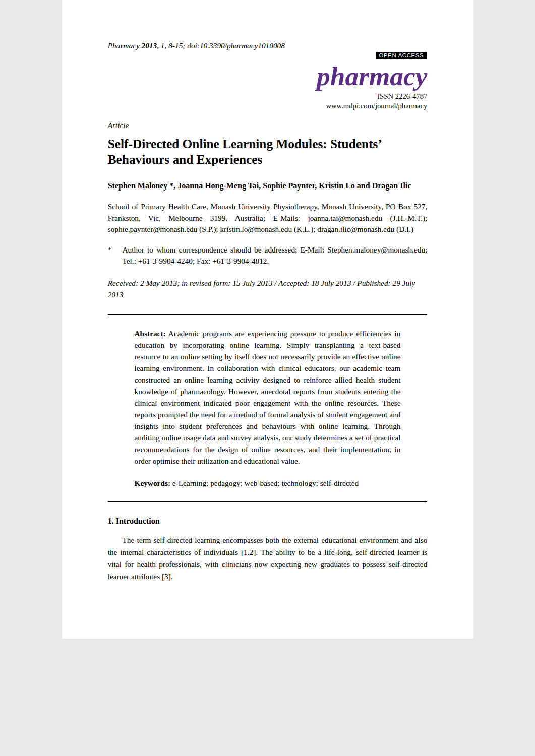Pharmacy 2013, 1, 8-15; doi:10.3390/pharmacy1010008
OPEN ACCESS
pharmacy
ISSN 2226-4787
www.mdpi.com/journal/pharmacy
Article
Self-Directed Online Learning Modules: Students’ Behaviours and Experiences
Stephen Maloney *, Joanna Hong-Meng Tai, Sophie Paynter, Kristin Lo and Dragan Ilic
School of Primary Health Care, Monash University Physiotherapy, Monash University, PO Box 527, Frankston, Vic, Melbourne 3199, Australia; E-Mails: joanna.tai@monash.edu (J.H.-M.T.); sophie.paynter@monash.edu (S.P.); kristin.lo@monash.edu (K.L.); dragan.ilic@monash.edu (D.I.)
*Author to whom correspondence should be addressed; E-Mail: Stephen.maloney@monash.edu; Tel.: +61-3-9904-4240; Fax: +61-3-9904-4812.
Received: 2 May 2013; in revised form: 15 July 2013 / Accepted: 18 July 2013 / Published: 29 July 2013
Abstract: Academic programs are experiencing pressure to produce efficiencies in education by incorporating online learning. Simply transplanting a text-based resource to an online setting by itself does not necessarily provide an effective online learning environment. In collaboration with clinical educators, our academic team constructed an online learning activity designed to reinforce allied health student knowledge of pharmacology. However, anecdotal reports from students entering the clinical environment indicated poor engagement with the online resources. These reports prompted the need for a method of formal analysis of student engagement and insights into student preferences and behaviours with online learning. Through auditing online usage data and survey analysis, our study determines a set of practical recommendations for the design of online resources, and their implementation, in order optimise their utilization and educational value.
Keywords: e-Learning; pedagogy; web-based; technology; self-directed
1. Introduction
The term self-directed learning encompasses both the external educational environment and also the internal characteristics of individuals [1,2]. The ability to be a life-long, self-directed learner is vital for health professionals, with clinicians now expecting new graduates to possess self-directed learner attributes [3].